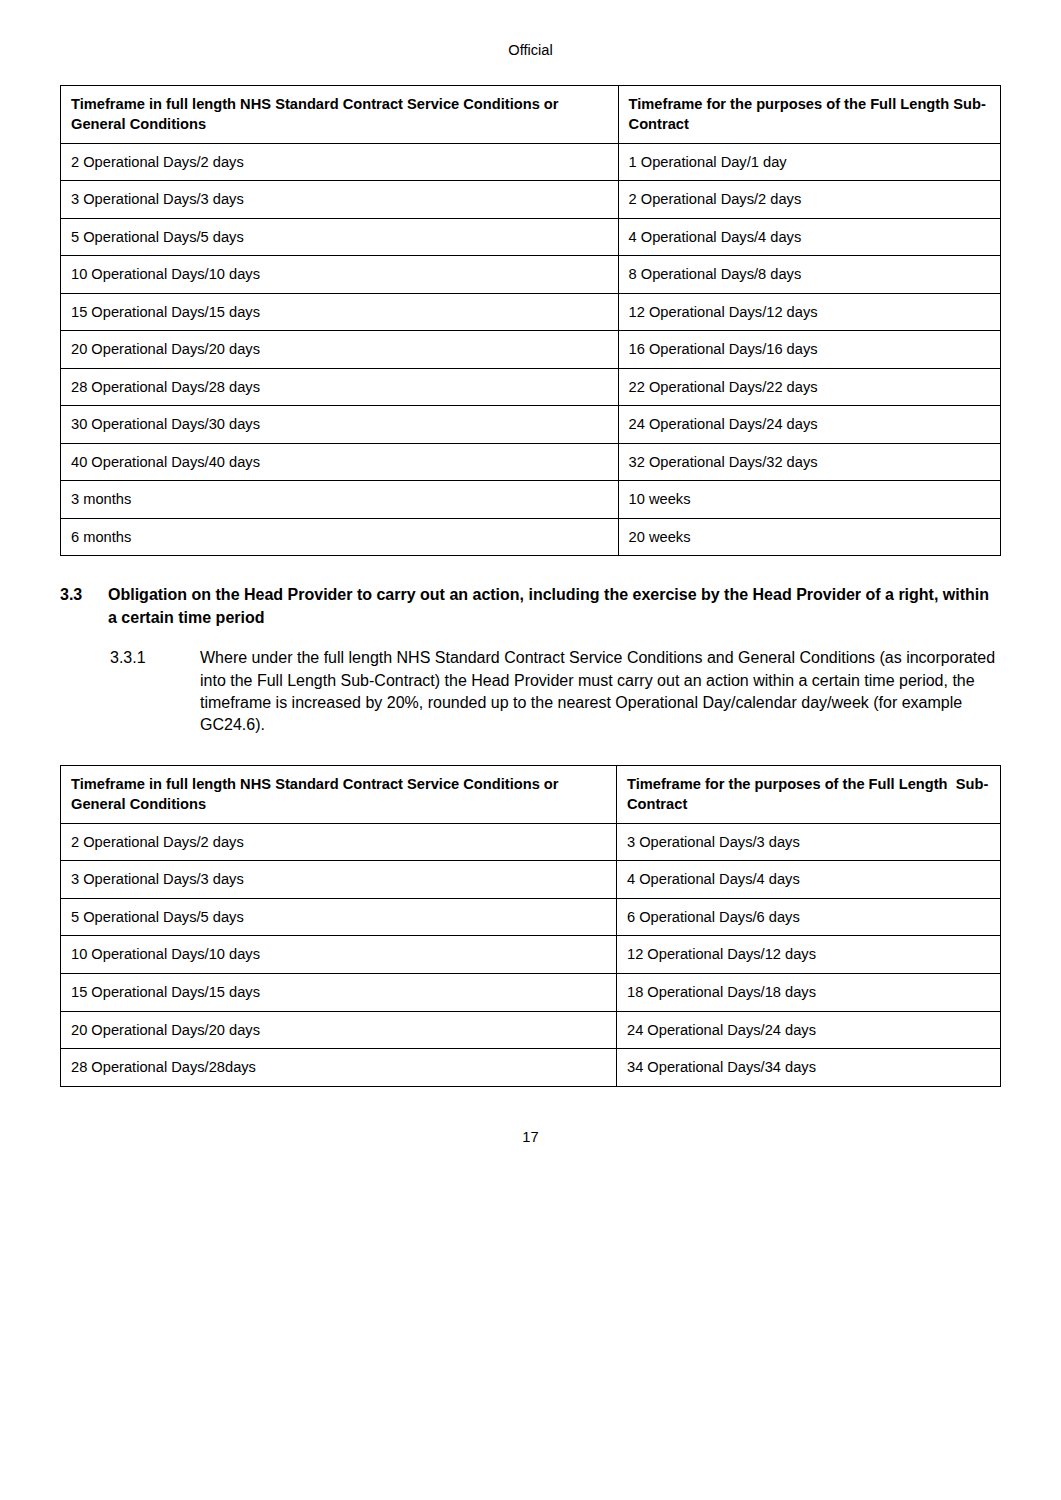Official
| Timeframe in full length NHS Standard Contract Service Conditions or General Conditions | Timeframe for the purposes of the Full Length Sub-Contract |
| --- | --- |
| 2 Operational Days/2 days | 1 Operational Day/1 day |
| 3 Operational Days/3 days | 2 Operational Days/2 days |
| 5 Operational Days/5 days | 4 Operational Days/4 days |
| 10 Operational Days/10 days | 8 Operational Days/8 days |
| 15 Operational Days/15 days | 12 Operational Days/12 days |
| 20 Operational Days/20 days | 16 Operational Days/16 days |
| 28 Operational Days/28 days | 22 Operational Days/22 days |
| 30 Operational Days/30 days | 24 Operational Days/24 days |
| 40 Operational Days/40 days | 32 Operational Days/32 days |
| 3 months | 10 weeks |
| 6 months | 20 weeks |
3.3 Obligation on the Head Provider to carry out an action, including the exercise by the Head Provider of a right, within a certain time period
3.3.1 Where under the full length NHS Standard Contract Service Conditions and General Conditions (as incorporated into the Full Length Sub-Contract) the Head Provider must carry out an action within a certain time period, the timeframe is increased by 20%, rounded up to the nearest Operational Day/calendar day/week (for example GC24.6).
| Timeframe in full length NHS Standard Contract Service Conditions or General Conditions | Timeframe for the purposes of the Full Length Sub-Contract |
| --- | --- |
| 2 Operational Days/2 days | 3 Operational Days/3 days |
| 3 Operational Days/3 days | 4 Operational Days/4 days |
| 5 Operational Days/5 days | 6 Operational Days/6 days |
| 10 Operational Days/10 days | 12 Operational Days/12 days |
| 15 Operational Days/15 days | 18 Operational Days/18 days |
| 20 Operational Days/20 days | 24 Operational Days/24 days |
| 28 Operational Days/28days | 34 Operational Days/34 days |
17